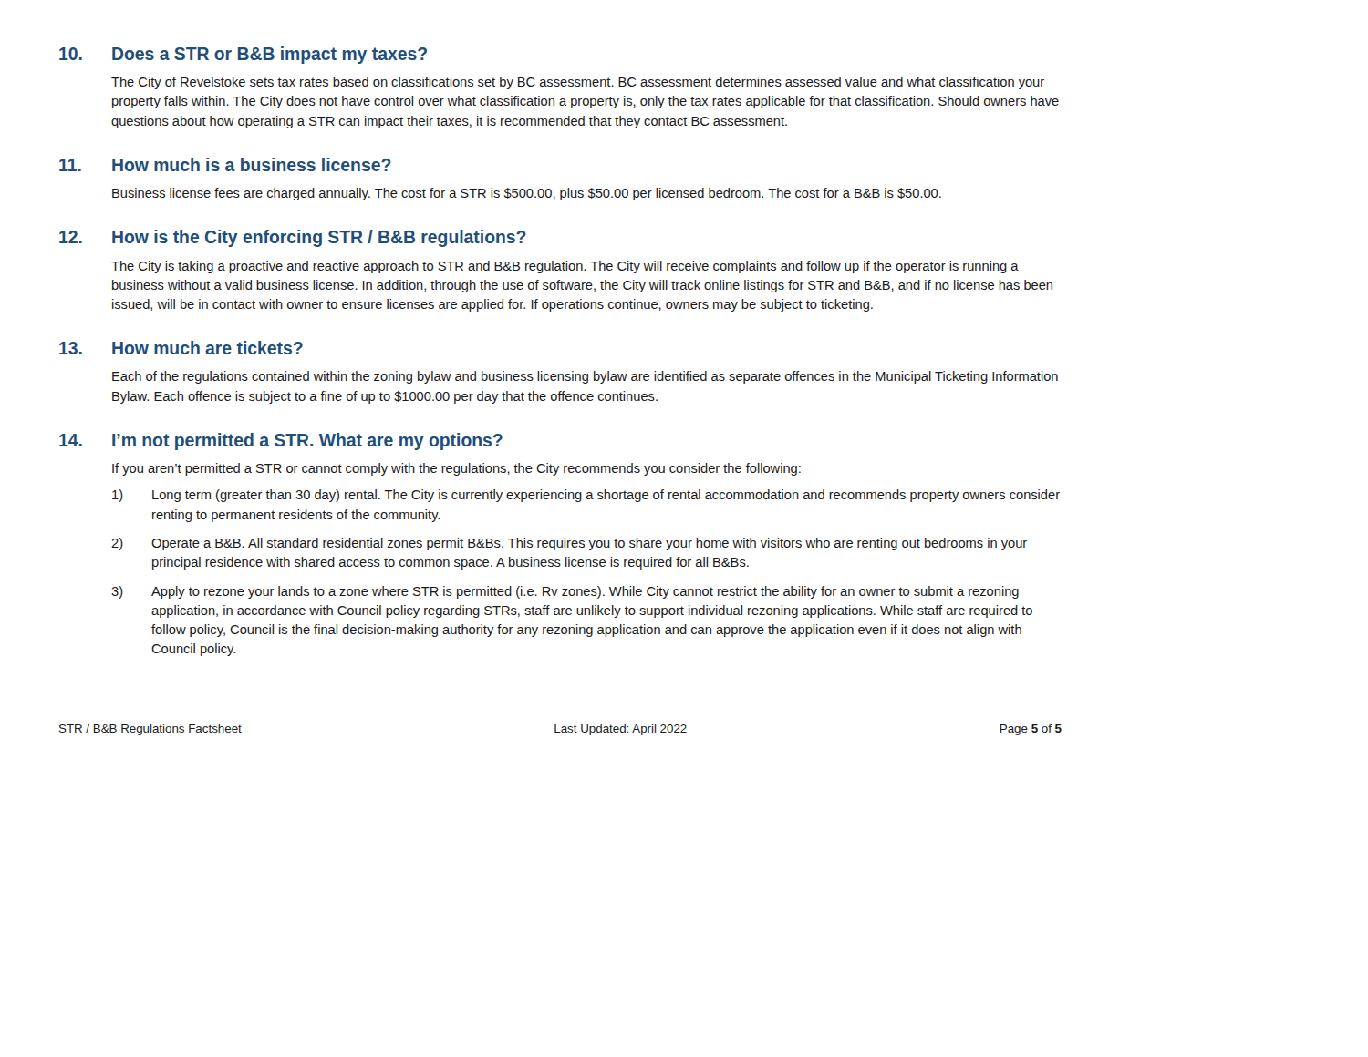Does a STR or B&B impact my taxes?
The City of Revelstoke sets tax rates based on classifications set by BC assessment. BC assessment determines assessed value and what classification your property falls within. The City does not have control over what classification a property is, only the tax rates applicable for that classification. Should owners have questions about how operating a STR can impact their taxes, it is recommended that they contact BC assessment.
How much is a business license?
Business license fees are charged annually. The cost for a STR is $500.00, plus $50.00 per licensed bedroom. The cost for a B&B is $50.00.
How is the City enforcing STR / B&B regulations?
The City is taking a proactive and reactive approach to STR and B&B regulation. The City will receive complaints and follow up if the operator is running a business without a valid business license. In addition, through the use of software, the City will track online listings for STR and B&B, and if no license has been issued, will be in contact with owner to ensure licenses are applied for. If operations continue, owners may be subject to ticketing.
How much are tickets?
Each of the regulations contained within the zoning bylaw and business licensing bylaw are identified as separate offences in the Municipal Ticketing Information Bylaw. Each offence is subject to a fine of up to $1000.00 per day that the offence continues.
I’m not permitted a STR. What are my options?
If you aren’t permitted a STR or cannot comply with the regulations, the City recommends you consider the following:
Long term (greater than 30 day) rental. The City is currently experiencing a shortage of rental accommodation and recommends property owners consider renting to permanent residents of the community.
Operate a B&B. All standard residential zones permit B&Bs. This requires you to share your home with visitors who are renting out bedrooms in your principal residence with shared access to common space. A business license is required for all B&Bs.
Apply to rezone your lands to a zone where STR is permitted (i.e. Rv zones). While City cannot restrict the ability for an owner to submit a rezoning application, in accordance with Council policy regarding STRs, staff are unlikely to support individual rezoning applications. While staff are required to follow policy, Council is the final decision-making authority for any rezoning application and can approve the application even if it does not align with Council policy.
STR / B&B Regulations Factsheet
Last Updated: April 2022
Page 5 of 5